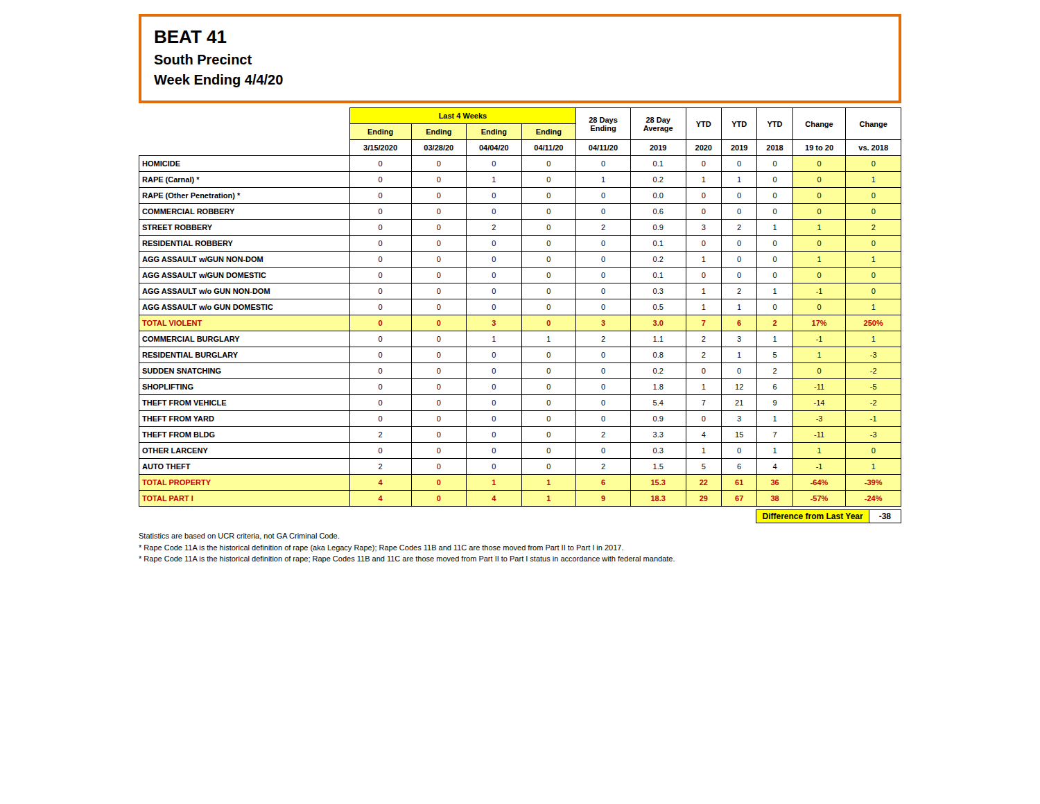BEAT 41
South Precinct
Week Ending 4/4/20
| | Last 4 Weeks | 28 Days Ending | 28 Day Average | YTD | YTD | YTD | Change | Change |
| --- | --- | --- | --- | --- | --- | --- | --- | --- |
| Ending | Ending | Ending | Ending |
| | 3/15/2020 | 03/28/20 | 04/04/20 | 04/11/20 | 04/11/20 | 2019 | 2020 | 2019 | 2018 | 19 to 20 | vs. 2018 |
| HOMICIDE | 0 | 0 | 0 | 0 | 0 | 0.1 | 0 | 0 | 0 | 0 | 0 |
| RAPE (Carnal) * | 0 | 0 | 1 | 0 | 1 | 0.2 | 1 | 1 | 0 | 0 | 1 |
| RAPE (Other Penetration) * | 0 | 0 | 0 | 0 | 0 | 0.0 | 0 | 0 | 0 | 0 | 0 |
| COMMERCIAL ROBBERY | 0 | 0 | 0 | 0 | 0 | 0.6 | 0 | 0 | 0 | 0 | 0 |
| STREET ROBBERY | 0 | 0 | 2 | 0 | 2 | 0.9 | 3 | 2 | 1 | 1 | 2 |
| RESIDENTIAL ROBBERY | 0 | 0 | 0 | 0 | 0 | 0.1 | 0 | 0 | 0 | 0 | 0 |
| AGG ASSAULT w/GUN NON-DOM | 0 | 0 | 0 | 0 | 0 | 0.2 | 1 | 0 | 0 | 1 | 1 |
| AGG ASSAULT w/GUN DOMESTIC | 0 | 0 | 0 | 0 | 0 | 0.1 | 0 | 0 | 0 | 0 | 0 |
| AGG ASSAULT w/o GUN NON-DOM | 0 | 0 | 0 | 0 | 0 | 0.3 | 1 | 2 | 1 | -1 | 0 |
| AGG ASSAULT w/o GUN DOMESTIC | 0 | 0 | 0 | 0 | 0 | 0.5 | 1 | 1 | 0 | 0 | 1 |
| TOTAL VIOLENT | 0 | 0 | 3 | 0 | 3 | 3.0 | 7 | 6 | 2 | 17% | 250% |
| COMMERCIAL BURGLARY | 0 | 0 | 1 | 1 | 2 | 1.1 | 2 | 3 | 1 | -1 | 1 |
| RESIDENTIAL BURGLARY | 0 | 0 | 0 | 0 | 0 | 0.8 | 2 | 1 | 5 | 1 | -3 |
| SUDDEN SNATCHING | 0 | 0 | 0 | 0 | 0 | 0.2 | 0 | 0 | 2 | 0 | -2 |
| SHOPLIFTING | 0 | 0 | 0 | 0 | 0 | 1.8 | 1 | 12 | 6 | -11 | -5 |
| THEFT FROM VEHICLE | 0 | 0 | 0 | 0 | 0 | 5.4 | 7 | 21 | 9 | -14 | -2 |
| THEFT FROM YARD | 0 | 0 | 0 | 0 | 0 | 0.9 | 0 | 3 | 1 | -3 | -1 |
| THEFT FROM BLDG | 2 | 0 | 0 | 0 | 2 | 3.3 | 4 | 15 | 7 | -11 | -3 |
| OTHER LARCENY | 0 | 0 | 0 | 0 | 0 | 0.3 | 1 | 0 | 1 | 1 | 0 |
| AUTO THEFT | 2 | 0 | 0 | 0 | 2 | 1.5 | 5 | 6 | 4 | -1 | 1 |
| TOTAL PROPERTY | 4 | 0 | 1 | 1 | 6 | 15.3 | 22 | 61 | 36 | -64% | -39% |
| TOTAL PART I | 4 | 0 | 4 | 1 | 9 | 18.3 | 29 | 67 | 38 | -57% | -24% |
Difference from Last Year-38
Statistics are based on UCR criteria, not GA Criminal Code.
* Rape Code 11A is the historical definition of rape (aka Legacy Rape); Rape Codes 11B and 11C are those moved from Part II to Part I in 2017.
* Rape Code 11A is the historical definition of rape; Rape Codes 11B and 11C are those moved from Part II to Part I status in accordance with federal mandate.